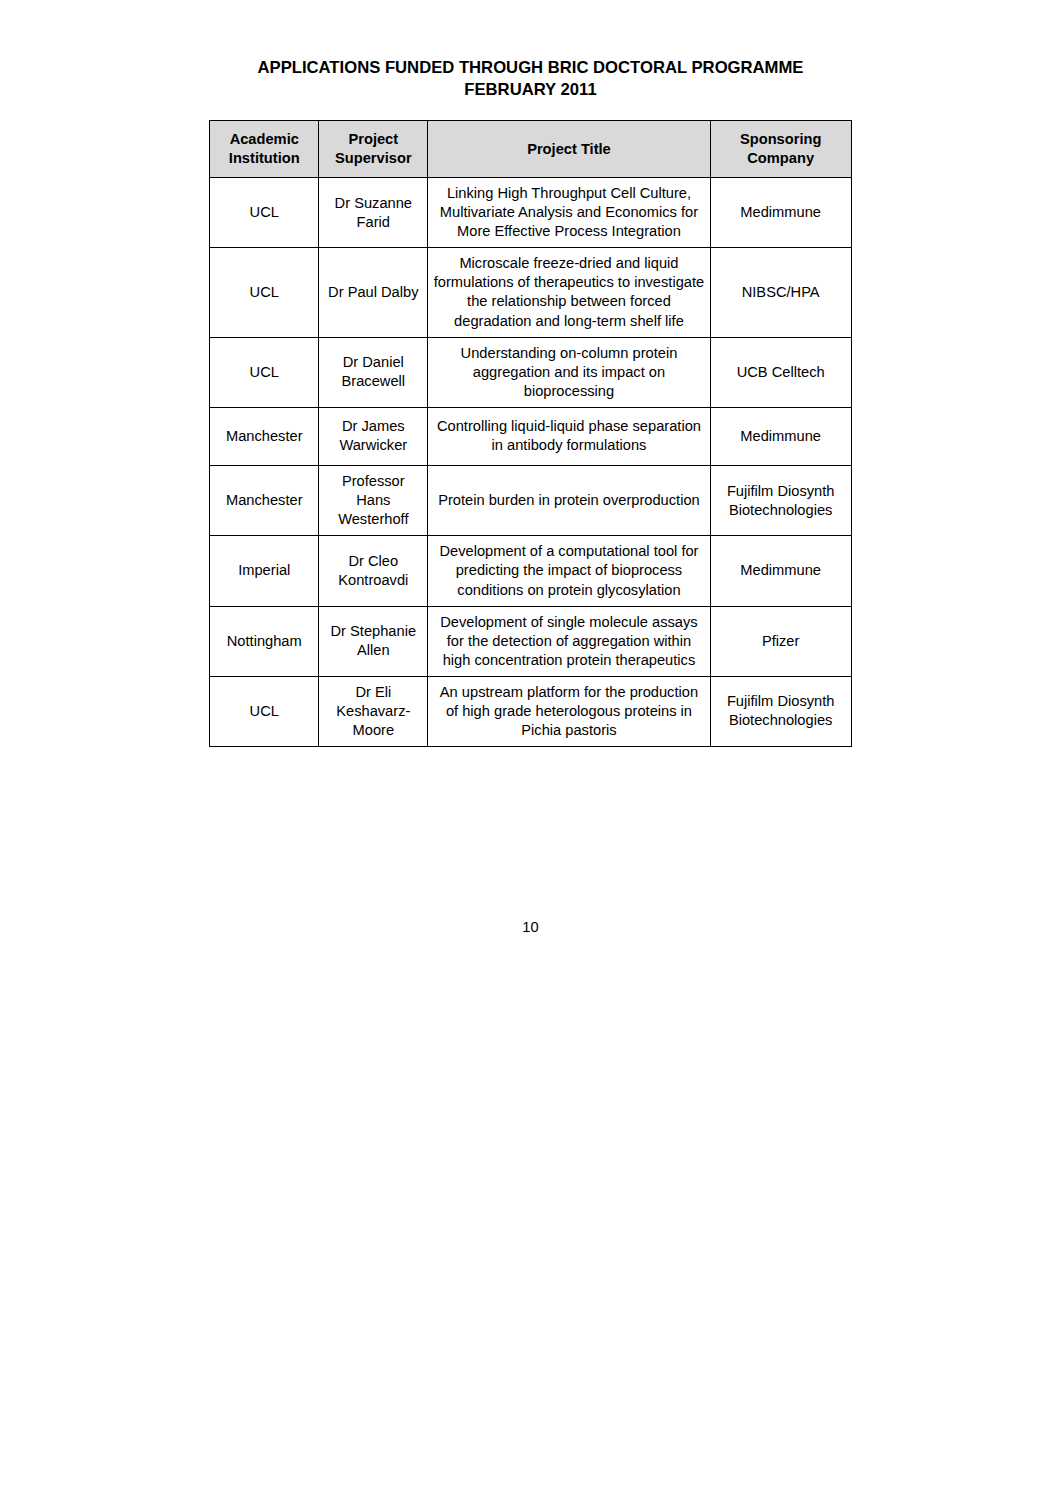APPLICATIONS FUNDED THROUGH BRIC DOCTORAL PROGRAMME
FEBRUARY 2011
| Academic Institution | Project Supervisor | Project Title | Sponsoring Company |
| --- | --- | --- | --- |
| UCL | Dr Suzanne Farid | Linking High Throughput Cell Culture, Multivariate Analysis and Economics for More Effective Process Integration | Medimmune |
| UCL | Dr Paul Dalby | Microscale freeze-dried and liquid formulations of therapeutics to investigate the relationship between forced degradation and long-term shelf life | NIBSC/HPA |
| UCL | Dr Daniel Bracewell | Understanding on-column protein aggregation and its impact on bioprocessing | UCB Celltech |
| Manchester | Dr James Warwicker | Controlling liquid-liquid phase separation in antibody formulations | Medimmune |
| Manchester | Professor Hans Westerhoff | Protein burden in protein overproduction | Fujifilm Diosynth Biotechnologies |
| Imperial | Dr Cleo Kontroavdi | Development of a computational tool for predicting the impact of bioprocess conditions on protein glycosylation | Medimmune |
| Nottingham | Dr Stephanie Allen | Development of single molecule assays for the detection of aggregation within high concentration protein therapeutics | Pfizer |
| UCL | Dr Eli Keshavarz-Moore | An upstream platform for the production of high grade heterologous proteins in Pichia pastoris | Fujifilm Diosynth Biotechnologies |
10